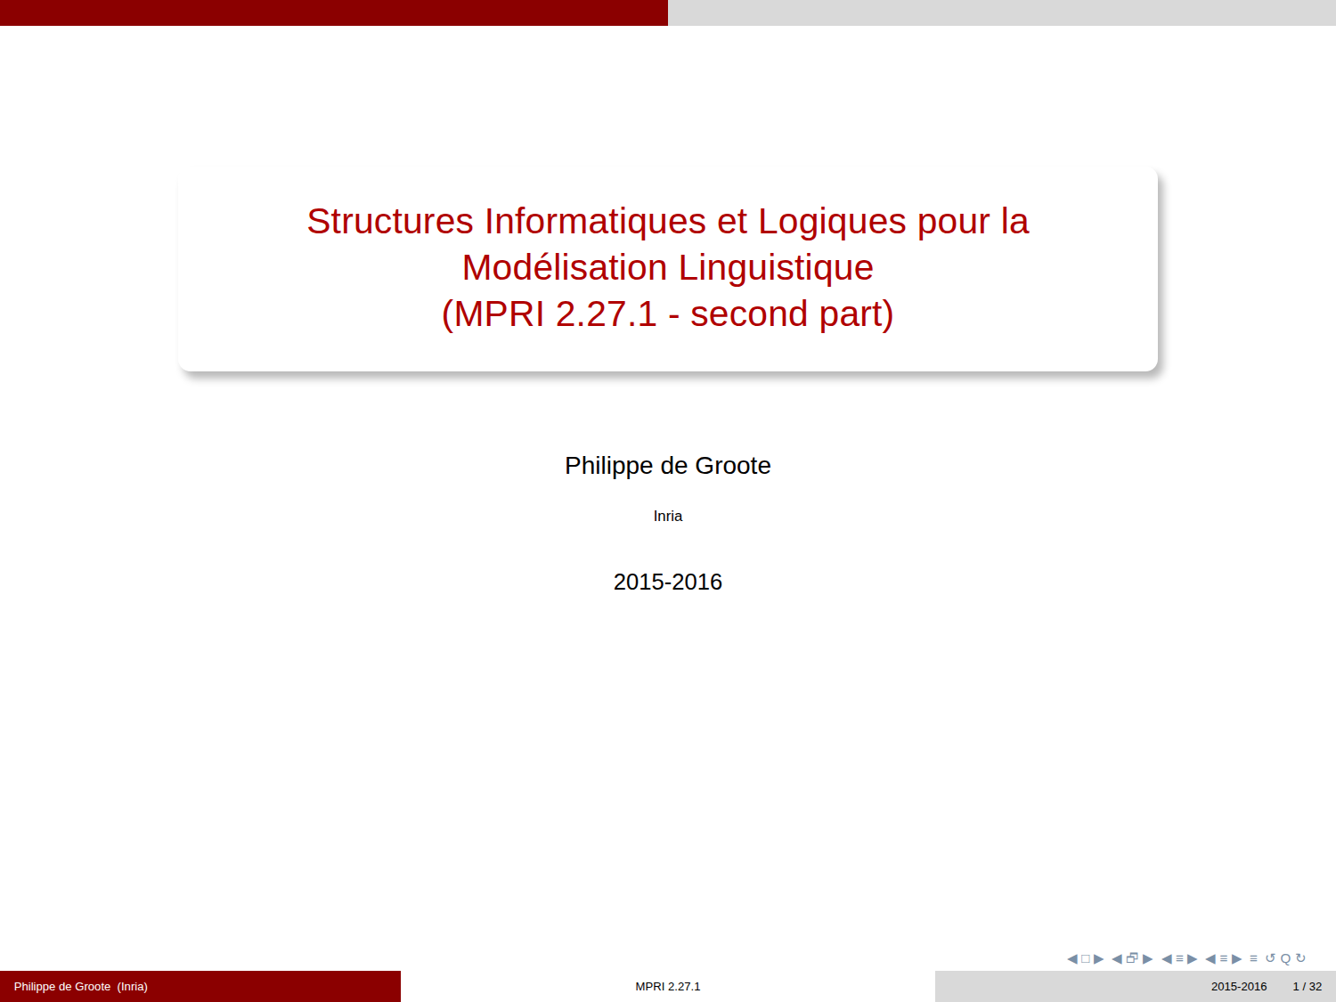Structures Informatiques et Logiques pour la
Modélisation Linguistique
(MPRI 2.27.1 - second part)
Philippe de Groote
Inria
2015-2016
◀ □ ▶ ◀ 🗗 ▶ ◀ ≡ ▶ ◀ ≡ ▶ ≡ ↺ Q ↻
Philippe de Groote (Inria)
MPRI 2.27.1
2015-20161 / 32